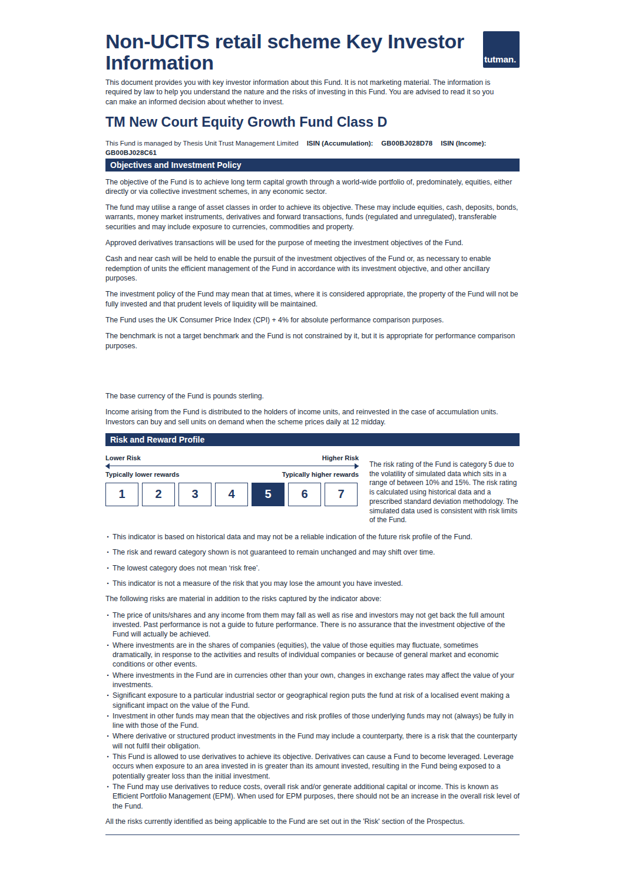Non-UCITS retail scheme Key Investor Information
tutman.
This document provides you with key investor information about this Fund. It is not marketing material. The information is required by law to help you understand the nature and the risks of investing in this Fund. You are advised to read it so you can make an informed decision about whether to invest.
TM New Court Equity Growth Fund Class D
This Fund is managed by Thesis Unit Trust Management Limited ISIN (Accumulation): GB00BJ028D78 ISIN (Income): GB00BJ028C61
Objectives and Investment Policy
The objective of the Fund is to achieve long term capital growth through a world-wide portfolio of, predominately, equities, either directly or via collective investment schemes, in any economic sector.
The fund may utilise a range of asset classes in order to achieve its objective. These may include equities, cash, deposits, bonds, warrants, money market instruments, derivatives and forward transactions, funds (regulated and unregulated), transferable securities and may include exposure to currencies, commodities and property.
Approved derivatives transactions will be used for the purpose of meeting the investment objectives of the Fund.
Cash and near cash will be held to enable the pursuit of the investment objectives of the Fund or, as necessary to enable redemption of units the efficient management of the Fund in accordance with its investment objective, and other ancillary purposes.
The investment policy of the Fund may mean that at times, where it is considered appropriate, the property of the Fund will not be fully invested and that prudent levels of liquidity will be maintained.
The Fund uses the UK Consumer Price Index (CPI) + 4% for absolute performance comparison purposes.
The benchmark is not a target benchmark and the Fund is not constrained by it, but it is appropriate for performance comparison purposes.
The base currency of the Fund is pounds sterling.
Income arising from the Fund is distributed to the holders of income units, and reinvested in the case of accumulation units. Investors can buy and sell units on demand when the scheme prices daily at 12 midday.
Risk and Reward Profile
Lower Risk Higher Risk
Typically lower rewards Typically higher rewards
1
2
3
4
5
6
7
The risk rating of the Fund is category 5 due to the volatility of simulated data which sits in a range of between 10% and 15%. The risk rating is calculated using historical data and a prescribed standard deviation methodology. The simulated data used is consistent with risk limits of the Fund.
This indicator is based on historical data and may not be a reliable indication of the future risk profile of the Fund.
The risk and reward category shown is not guaranteed to remain unchanged and may shift over time.
The lowest category does not mean ‘risk free’.
This indicator is not a measure of the risk that you may lose the amount you have invested.
The following risks are material in addition to the risks captured by the indicator above:
The price of units/shares and any income from them may fall as well as rise and investors may not get back the full amount invested. Past performance is not a guide to future performance. There is no assurance that the investment objective of the Fund will actually be achieved.
Where investments are in the shares of companies (equities), the value of those equities may fluctuate, sometimes dramatically, in response to the activities and results of individual companies or because of general market and economic conditions or other events.
Where investments in the Fund are in currencies other than your own, changes in exchange rates may affect the value of your investments.
Significant exposure to a particular industrial sector or geographical region puts the fund at risk of a localised event making a significant impact on the value of the Fund.
Investment in other funds may mean that the objectives and risk profiles of those underlying funds may not (always) be fully in line with those of the Fund.
Where derivative or structured product investments in the Fund may include a counterparty, there is a risk that the counterparty will not fulfil their obligation.
This Fund is allowed to use derivatives to achieve its objective. Derivatives can cause a Fund to become leveraged. Leverage occurs when exposure to an area invested in is greater than its amount invested, resulting in the Fund being exposed to a potentially greater loss than the initial investment.
The Fund may use derivatives to reduce costs, overall risk and/or generate additional capital or income. This is known as Efficient Portfolio Management (EPM). When used for EPM purposes, there should not be an increase in the overall risk level of the Fund.
All the risks currently identified as being applicable to the Fund are set out in the 'Risk' section of the Prospectus.